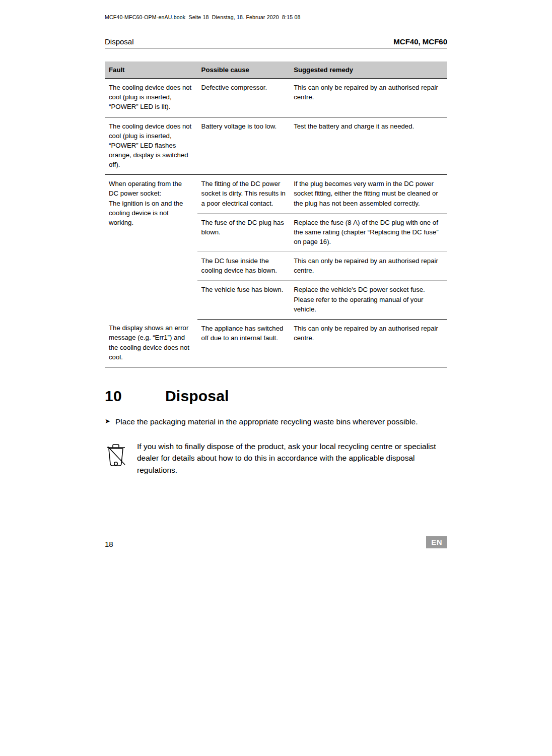MCF40-MFC60-OPM-enAU.book Seite 18 Dienstag, 18. Februar 2020 8:15 08
Disposal MCF40, MCF60
| Fault | Possible cause | Suggested remedy |
| --- | --- | --- |
| The cooling device does not cool (plug is inserted, “POWER” LED is lit). | Defective compressor. | This can only be repaired by an authorised repair centre. |
| The cooling device does not cool (plug is inserted, “POWER” LED flashes orange, display is switched off). | Battery voltage is too low. | Test the battery and charge it as needed. |
| When operating from the DC power socket: The ignition is on and the cooling device is not working. | The fitting of the DC power socket is dirty. This results in a poor electrical contact. | If the plug becomes very warm in the DC power socket fitting, either the fitting must be cleaned or the plug has not been assembled correctly. |
| The fuse of the DC plug has blown. | Replace the fuse (8 A) of the DC plug with one of the same rating (chapter “Replacing the DC fuse” on page 16). |
| The DC fuse inside the cooling device has blown. | This can only be repaired by an authorised repair centre. |
| The vehicle fuse has blown. | Replace the vehicle's DC power socket fuse. Please refer to the operating manual of your vehicle. |
| The display shows an error message (e.g. “Err1”) and the cooling device does not cool. | The appliance has switched off due to an internal fault. | This can only be repaired by an authorised repair centre. |
10 Disposal
➤ Place the packaging material in the appropriate recycling waste bins wherever possible.
If you wish to finally dispose of the product, ask your local recycling centre or specialist dealer for details about how to do this in accordance with the applicable disposal regulations.
18 EN